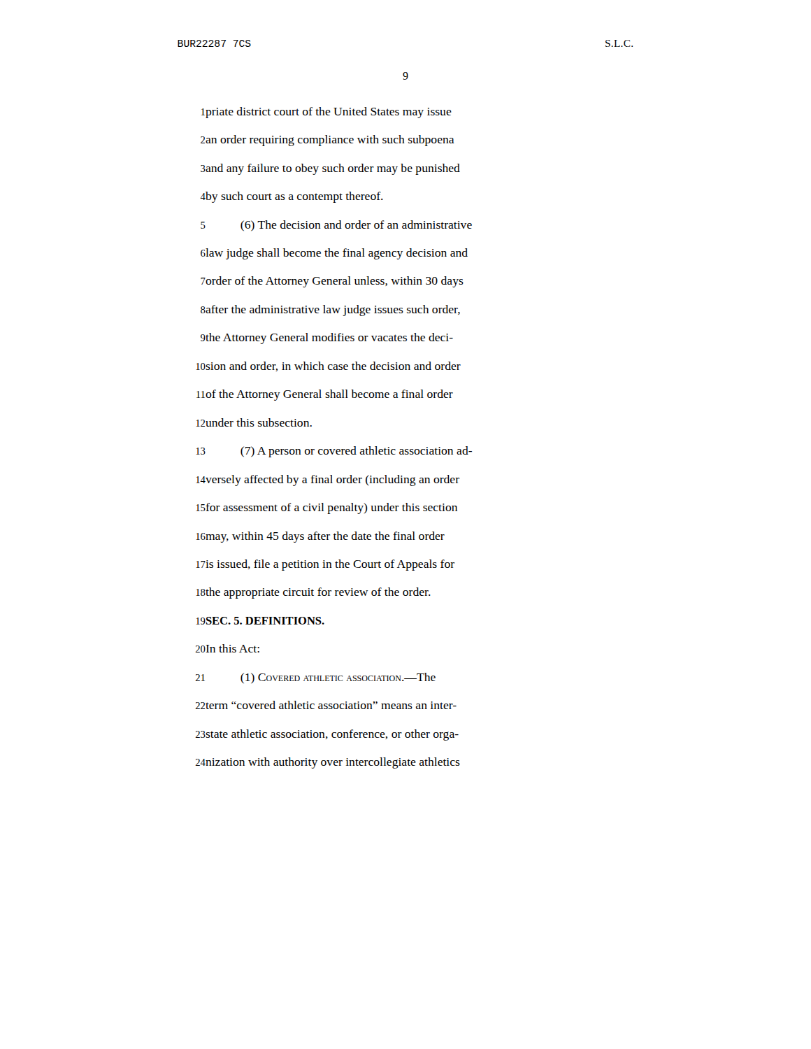BUR22287 7CS S.L.C.
9
| 1 | priate district court of the United States may issue |
| 2 | an order requiring compliance with such subpoena |
| 3 | and any failure to obey such order may be punished |
| 4 | by such court as a contempt thereof. |
| 5 | (6) The decision and order of an administrative |
| 6 | law judge shall become the final agency decision and |
| 7 | order of the Attorney General unless, within 30 days |
| 8 | after the administrative law judge issues such order, |
| 9 | the Attorney General modifies or vacates the deci- |
| 10 | sion and order, in which case the decision and order |
| 11 | of the Attorney General shall become a final order |
| 12 | under this subsection. |
| 13 | (7) A person or covered athletic association ad- |
| 14 | versely affected by a final order (including an order |
| 15 | for assessment of a civil penalty) under this section |
| 16 | may, within 45 days after the date the final order |
| 17 | is issued, file a petition in the Court of Appeals for |
| 18 | the appropriate circuit for review of the order. |
| 19 | SEC. 5. DEFINITIONS. |
| 20 | In this Act: |
| 21 | (1) Covered athletic association. —The |
| 22 | term “covered athletic association” means an inter- |
| 23 | state athletic association, conference, or other orga- |
| 24 | nization with authority over intercollegiate athletics |